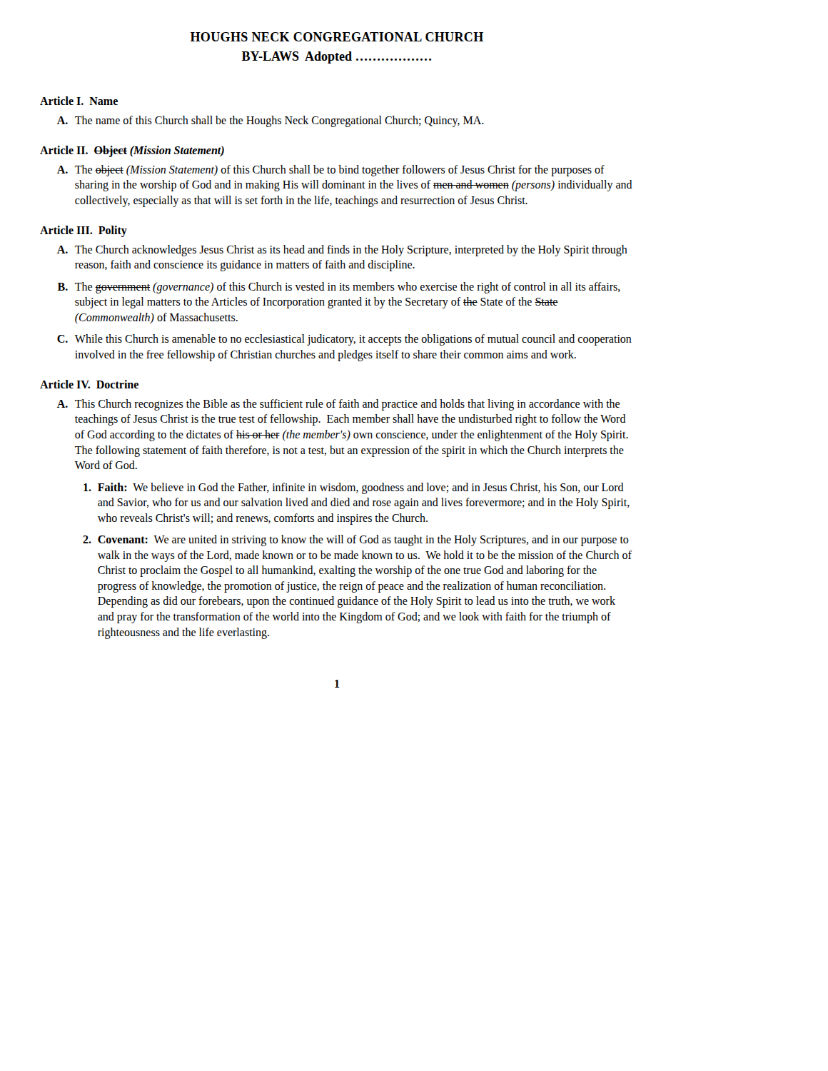HOUGHS NECK CONGREGATIONAL CHURCH
BY-LAWS Adopted ………………
Article I. Name
The name of this Church shall be the Houghs Neck Congregational Church; Quincy, MA.
Article II. Object (Mission Statement)
The object (Mission Statement) of this Church shall be to bind together followers of Jesus Christ for the purposes of sharing in the worship of God and in making His will dominant in the lives of men and women (persons) individually and collectively, especially as that will is set forth in the life, teachings and resurrection of Jesus Christ.
Article III. Polity
The Church acknowledges Jesus Christ as its head and finds in the Holy Scripture, interpreted by the Holy Spirit through reason, faith and conscience its guidance in matters of faith and discipline.
The government (governance) of this Church is vested in its members who exercise the right of control in all its affairs, subject in legal matters to the Articles of Incorporation granted it by the Secretary of the State of the State (Commonwealth) of Massachusetts.
While this Church is amenable to no ecclesiastical judicatory, it accepts the obligations of mutual council and cooperation involved in the free fellowship of Christian churches and pledges itself to share their common aims and work.
Article IV. Doctrine
This Church recognizes the Bible as the sufficient rule of faith and practice and holds that living in accordance with the teachings of Jesus Christ is the true test of fellowship. Each member shall have the undisturbed right to follow the Word of God according to the dictates of his or her (the member's) own conscience, under the enlightenment of the Holy Spirit. The following statement of faith therefore, is not a test, but an expression of the spirit in which the Church interprets the Word of God.
Faith: We believe in God the Father, infinite in wisdom, goodness and love; and in Jesus Christ, his Son, our Lord and Savior, who for us and our salvation lived and died and rose again and lives forevermore; and in the Holy Spirit, who reveals Christ's will; and renews, comforts and inspires the Church.
Covenant: We are united in striving to know the will of God as taught in the Holy Scriptures, and in our purpose to walk in the ways of the Lord, made known or to be made known to us. We hold it to be the mission of the Church of Christ to proclaim the Gospel to all humankind, exalting the worship of the one true God and laboring for the progress of knowledge, the promotion of justice, the reign of peace and the realization of human reconciliation. Depending as did our forebears, upon the continued guidance of the Holy Spirit to lead us into the truth, we work and pray for the transformation of the world into the Kingdom of God; and we look with faith for the triumph of righteousness and the life everlasting.
1